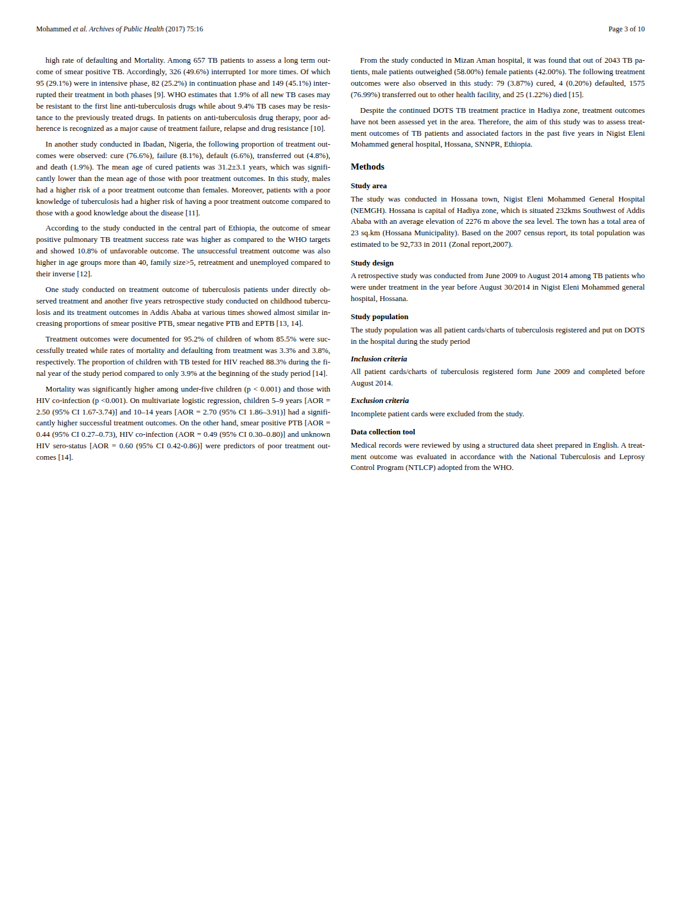Mohammed et al. Archives of Public Health (2017) 75:16
Page 3 of 10
high rate of defaulting and Mortality. Among 657 TB patients to assess a long term outcome of smear positive TB. Accordingly, 326 (49.6%) interrupted 1or more times. Of which 95 (29.1%) were in intensive phase, 82 (25.2%) in continuation phase and 149 (45.1%) interrupted their treatment in both phases [9]. WHO estimates that 1.9% of all new TB cases may be resistant to the first line anti-tuberculosis drugs while about 9.4% TB cases may be resistance to the previously treated drugs. In patients on anti-tuberculosis drug therapy, poor adherence is recognized as a major cause of treatment failure, relapse and drug resistance [10].
In another study conducted in Ibadan, Nigeria, the following proportion of treatment outcomes were observed: cure (76.6%), failure (8.1%), default (6.6%), transferred out (4.8%), and death (1.9%). The mean age of cured patients was 31.2±3.1 years, which was significantly lower than the mean age of those with poor treatment outcomes. In this study, males had a higher risk of a poor treatment outcome than females. Moreover, patients with a poor knowledge of tuberculosis had a higher risk of having a poor treatment outcome compared to those with a good knowledge about the disease [11].
According to the study conducted in the central part of Ethiopia, the outcome of smear positive pulmonary TB treatment success rate was higher as compared to the WHO targets and showed 10.8% of unfavorable outcome. The unsuccessful treatment outcome was also higher in age groups more than 40, family size>5, retreatment and unemployed compared to their inverse [12].
One study conducted on treatment outcome of tuberculosis patients under directly observed treatment and another five years retrospective study conducted on childhood tuberculosis and its treatment outcomes in Addis Ababa at various times showed almost similar increasing proportions of smear positive PTB, smear negative PTB and EPTB [13, 14].
Treatment outcomes were documented for 95.2% of children of whom 85.5% were successfully treated while rates of mortality and defaulting from treatment was 3.3% and 3.8%, respectively. The proportion of children with TB tested for HIV reached 88.3% during the final year of the study period compared to only 3.9% at the beginning of the study period [14].
Mortality was significantly higher among under-five children (p < 0.001) and those with HIV co-infection (p <0.001). On multivariate logistic regression, children 5–9 years [AOR = 2.50 (95% CI 1.67-3.74)] and 10–14 years [AOR = 2.70 (95% CI 1.86–3.91)] had a significantly higher successful treatment outcomes. On the other hand, smear positive PTB [AOR = 0.44 (95% CI 0.27–0.73), HIV co-infection (AOR = 0.49 (95% CI 0.30–0.80)] and unknown HIV sero-status [AOR = 0.60 (95% CI 0.42-0.86)] were predictors of poor treatment outcomes [14].
From the study conducted in Mizan Aman hospital, it was found that out of 2043 TB patients, male patients outweighed (58.00%) female patients (42.00%). The following treatment outcomes were also observed in this study: 79 (3.87%) cured, 4 (0.20%) defaulted, 1575 (76.99%) transferred out to other health facility, and 25 (1.22%) died [15].
Despite the continued DOTS TB treatment practice in Hadiya zone, treatment outcomes have not been assessed yet in the area. Therefore, the aim of this study was to assess treatment outcomes of TB patients and associated factors in the past five years in Nigist Eleni Mohammed general hospital, Hossana, SNNPR, Ethiopia.
Methods
Study area
The study was conducted in Hossana town, Nigist Eleni Mohammed General Hospital (NEMGH). Hossana is capital of Hadiya zone, which is situated 232kms Southwest of Addis Ababa with an average elevation of 2276 m above the sea level. The town has a total area of 23 sq.km (Hossana Municipality). Based on the 2007 census report, its total population was estimated to be 92,733 in 2011 (Zonal report,2007).
Study design
A retrospective study was conducted from June 2009 to August 2014 among TB patients who were under treatment in the year before August 30/2014 in Nigist Eleni Mohammed general hospital, Hossana.
Study population
The study population was all patient cards/charts of tuberculosis registered and put on DOTS in the hospital during the study period
Inclusion criteria
All patient cards/charts of tuberculosis registered form June 2009 and completed before August 2014.
Exclusion criteria
Incomplete patient cards were excluded from the study.
Data collection tool
Medical records were reviewed by using a structured data sheet prepared in English. A treatment outcome was evaluated in accordance with the National Tuberculosis and Leprosy Control Program (NTLCP) adopted from the WHO.